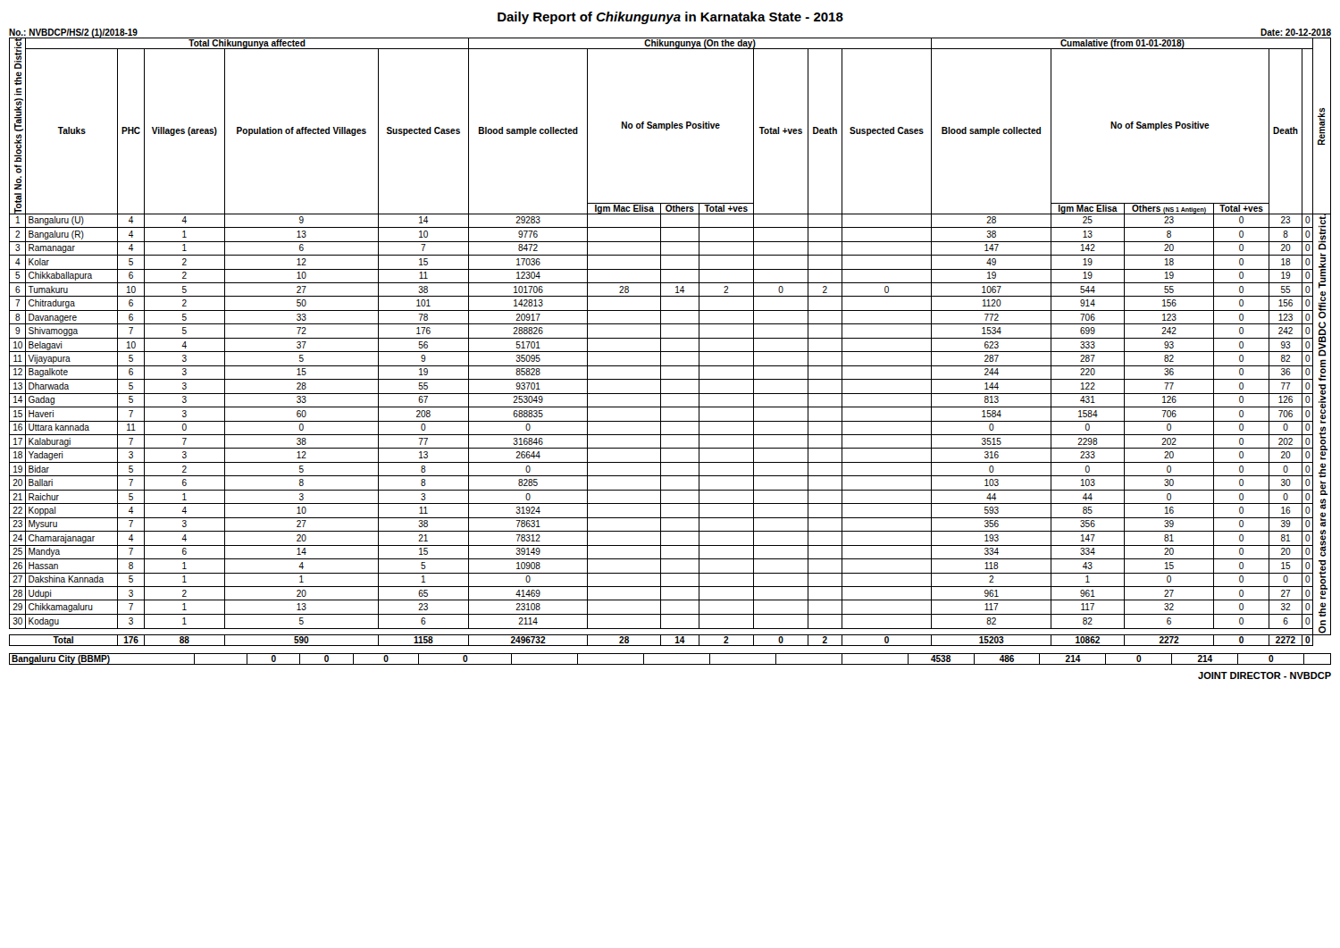Daily Report of Chikungunya in Karnataka State - 2018
No.: NVBDCP/HS/2 (1)/2018-19 Date: 20-12-2018
| Total No. of blocks (Taluks) in the District | Total Chikungunya affected | Chikungunya (On the day) | Cumalative (from 01-01-2018) | Remarks |
| --- | --- | --- | --- | --- |
| Taluks | PHC | Villages (areas) | Population of affected Villages | Suspected Cases | Blood sample collected | No of Samples Positive | Total +ves | Death | Suspected Cases | Blood sample collected | No of Samples Positive | Death |
| Igm Mac Elisa | Others | Total +ves | Igm Mac Elisa | Others (NS 1 Antigen) | Total +ves |
| 1 | Bangaluru (U) | 4 | 4 | 9 | 14 | 29283 | | | | | | | 28 | 25 | 23 | 0 | 23 | 0 | On the reported cases are as per the reports received from DVBDC Office Tumkur District. |
| 2 | Bangaluru (R) | 4 | 1 | 13 | 10 | 9776 | | | | | | | 38 | 13 | 8 | 0 | 8 | 0 |
| 3 | Ramanagar | 4 | 1 | 6 | 7 | 8472 | | | | | | | 147 | 142 | 20 | 0 | 20 | 0 |
| 4 | Kolar | 5 | 2 | 12 | 15 | 17036 | | | | | | | 49 | 19 | 18 | 0 | 18 | 0 |
| 5 | Chikkaballapura | 6 | 2 | 10 | 11 | 12304 | | | | | | | 19 | 19 | 19 | 0 | 19 | 0 |
| 6 | Tumakuru | 10 | 5 | 27 | 38 | 101706 | 28 | 14 | 2 | 0 | 2 | 0 | 1067 | 544 | 55 | 0 | 55 | 0 |
| 7 | Chitradurga | 6 | 2 | 50 | 101 | 142813 | | | | | | | 1120 | 914 | 156 | 0 | 156 | 0 |
| 8 | Davanagere | 6 | 5 | 33 | 78 | 20917 | | | | | | | 772 | 706 | 123 | 0 | 123 | 0 |
| 9 | Shivamogga | 7 | 5 | 72 | 176 | 288826 | | | | | | | 1534 | 699 | 242 | 0 | 242 | 0 |
| 10 | Belagavi | 10 | 4 | 37 | 56 | 51701 | | | | | | | 623 | 333 | 93 | 0 | 93 | 0 |
| 11 | Vijayapura | 5 | 3 | 5 | 9 | 35095 | | | | | | | 287 | 287 | 82 | 0 | 82 | 0 |
| 12 | Bagalkote | 6 | 3 | 15 | 19 | 85828 | | | | | | | 244 | 220 | 36 | 0 | 36 | 0 |
| 13 | Dharwada | 5 | 3 | 28 | 55 | 93701 | | | | | | | 144 | 122 | 77 | 0 | 77 | 0 |
| 14 | Gadag | 5 | 3 | 33 | 67 | 253049 | | | | | | | 813 | 431 | 126 | 0 | 126 | 0 |
| 15 | Haveri | 7 | 3 | 60 | 208 | 688835 | | | | | | | 1584 | 1584 | 706 | 0 | 706 | 0 |
| 16 | Uttara kannada | 11 | 0 | 0 | 0 | 0 | | | | | | | 0 | 0 | 0 | 0 | 0 | 0 |
| 17 | Kalaburagi | 7 | 7 | 38 | 77 | 316846 | | | | | | | 3515 | 2298 | 202 | 0 | 202 | 0 |
| 18 | Yadageri | 3 | 3 | 12 | 13 | 26644 | | | | | | | 316 | 233 | 20 | 0 | 20 | 0 |
| 19 | Bidar | 5 | 2 | 5 | 8 | 0 | | | | | | | 0 | 0 | 0 | 0 | 0 | 0 |
| 20 | Ballari | 7 | 6 | 8 | 8 | 8285 | | | | | | | 103 | 103 | 30 | 0 | 30 | 0 |
| 21 | Raichur | 5 | 1 | 3 | 3 | 0 | | | | | | | 44 | 44 | 0 | 0 | 0 | 0 |
| 22 | Koppal | 4 | 4 | 10 | 11 | 31924 | | | | | | | 593 | 85 | 16 | 0 | 16 | 0 |
| 23 | Mysuru | 7 | 3 | 27 | 38 | 78631 | | | | | | | 356 | 356 | 39 | 0 | 39 | 0 |
| 24 | Chamarajanagar | 4 | 4 | 20 | 21 | 78312 | | | | | | | 193 | 147 | 81 | 0 | 81 | 0 |
| 25 | Mandya | 7 | 6 | 14 | 15 | 39149 | | | | | | | 334 | 334 | 20 | 0 | 20 | 0 |
| 26 | Hassan | 8 | 1 | 4 | 5 | 10908 | | | | | | | 118 | 43 | 15 | 0 | 15 | 0 |
| 27 | Dakshina Kannada | 5 | 1 | 1 | 1 | 0 | | | | | | | 2 | 1 | 0 | 0 | 0 | 0 |
| 28 | Udupi | 3 | 2 | 20 | 65 | 41469 | | | | | | | 961 | 961 | 27 | 0 | 27 | 0 |
| 29 | Chikkamagaluru | 7 | 1 | 13 | 23 | 23108 | | | | | | | 117 | 117 | 32 | 0 | 32 | 0 |
| 30 | Kodagu | 3 | 1 | 5 | 6 | 2114 | | | | | | | 82 | 82 | 6 | 0 | 6 | 0 |
| Total | 176 | 88 | 590 | 1158 | 2496732 | 28 | 14 | 2 | 0 | 2 | 0 | 15203 | 10862 | 2272 | 0 | 2272 | 0 |
| Bangaluru City (BBMP) | | 0 | 0 | 0 | 0 | | | | | | | 4538 | 486 | 214 | 0 | 214 | 0 | |
JOINT DIRECTOR - NVBDCP